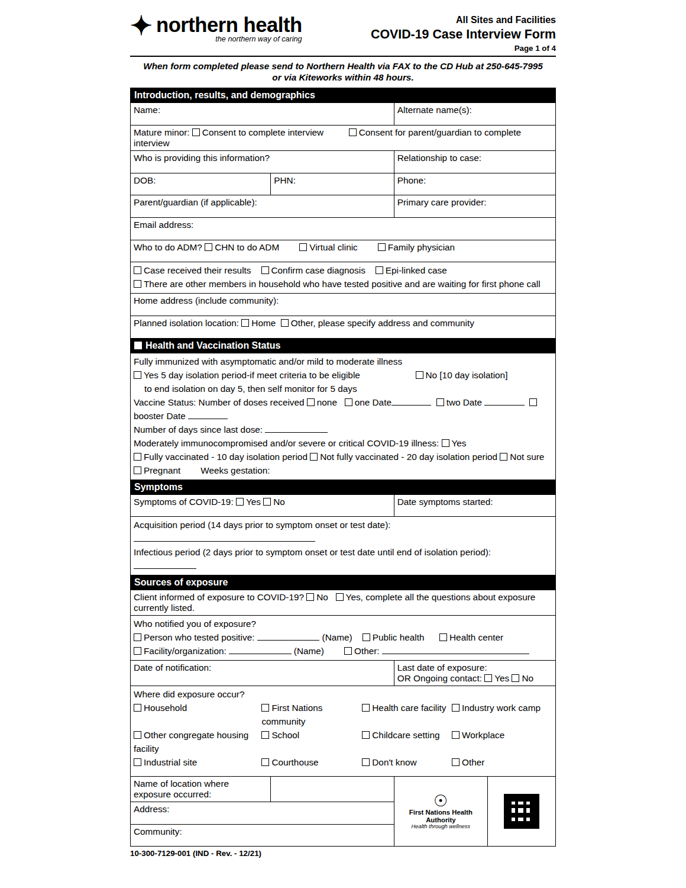✦
northern health
the northern way of caring
All Sites and Facilities
COVID-19 Case Interview Form
Page 1 of 4
When form completed please send to Northern Health via FAX to the CD Hub at 250-645-7995
or via Kiteworks within 48 hours.
| Introduction, results, and demographics |
| Name: | Alternate name(s): |
| Mature minor: Consent to complete interview Consent for parent/guardian to complete interview |
| Who is providing this information? | Relationship to case: |
| DOB: | PHN: | Phone: |
| Parent/guardian (if applicable): | Primary care provider: |
| Email address: |
| Who to do ADM? CHN to do ADM Virtual clinic Family physician |
| Case received their results Confirm case diagnosis Epi-linked case There are other members in household who have tested positive and are waiting for first phone call |
| Home address (include community): |
| Planned isolation location: Home Other, please specify address and community |
| Health and Vaccination Status |
| Fully immunized with asymptomatic and/or mild to moderate illness Yes 5 day isolation period-if meet criteria to be eligible No [10 day isolation] to end isolation on day 5, then self monitor for 5 days Vaccine Status: Number of doses received none one Date two Date booster Date Number of days since last dose: Moderately immunocompromised and/or severe or critical COVID-19 illness: Yes Fully vaccinated - 10 day isolation period Not fully vaccinated - 20 day isolation period Not sure Pregnant Weeks gestation: |
| Symptoms |
| Symptoms of COVID-19: Yes No | Date symptoms started: |
| Acquisition period (14 days prior to symptom onset or test date): Infectious period (2 days prior to symptom onset or test date until end of isolation period): |
| Sources of exposure |
| Client informed of exposure to COVID-19? No Yes, complete all the questions about exposure currently listed. |
| Who notified you of exposure? Person who tested positive: (Name) Public health Health center Facility/organization: (Name) Other: |
| Date of notification: | Last date of exposure: OR Ongoing contact: Yes No |
| Where did exposure occur? / Household / First Nations community / Health care facility / Industry work camp / / Other congregate housing facility / School / Childcare setting / Workplace / / Industrial site / Courthouse / Don't know / Other / |
| Name of location where exposure occurred: | | ☉ First Nations Health Authority Health through wellness | |
| Address: |
| Community: |
10-300-7129-001 (IND - Rev. - 12/21)